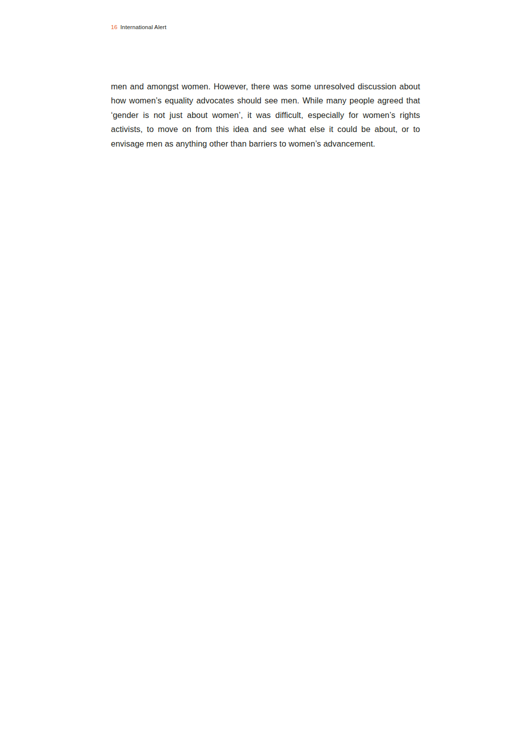16 International Alert
men and amongst women. However, there was some unresolved discussion about how women’s equality advocates should see men. While many people agreed that ‘gender is not just about women’, it was difficult, especially for women’s rights activists, to move on from this idea and see what else it could be about, or to envisage men as anything other than barriers to women’s advancement.